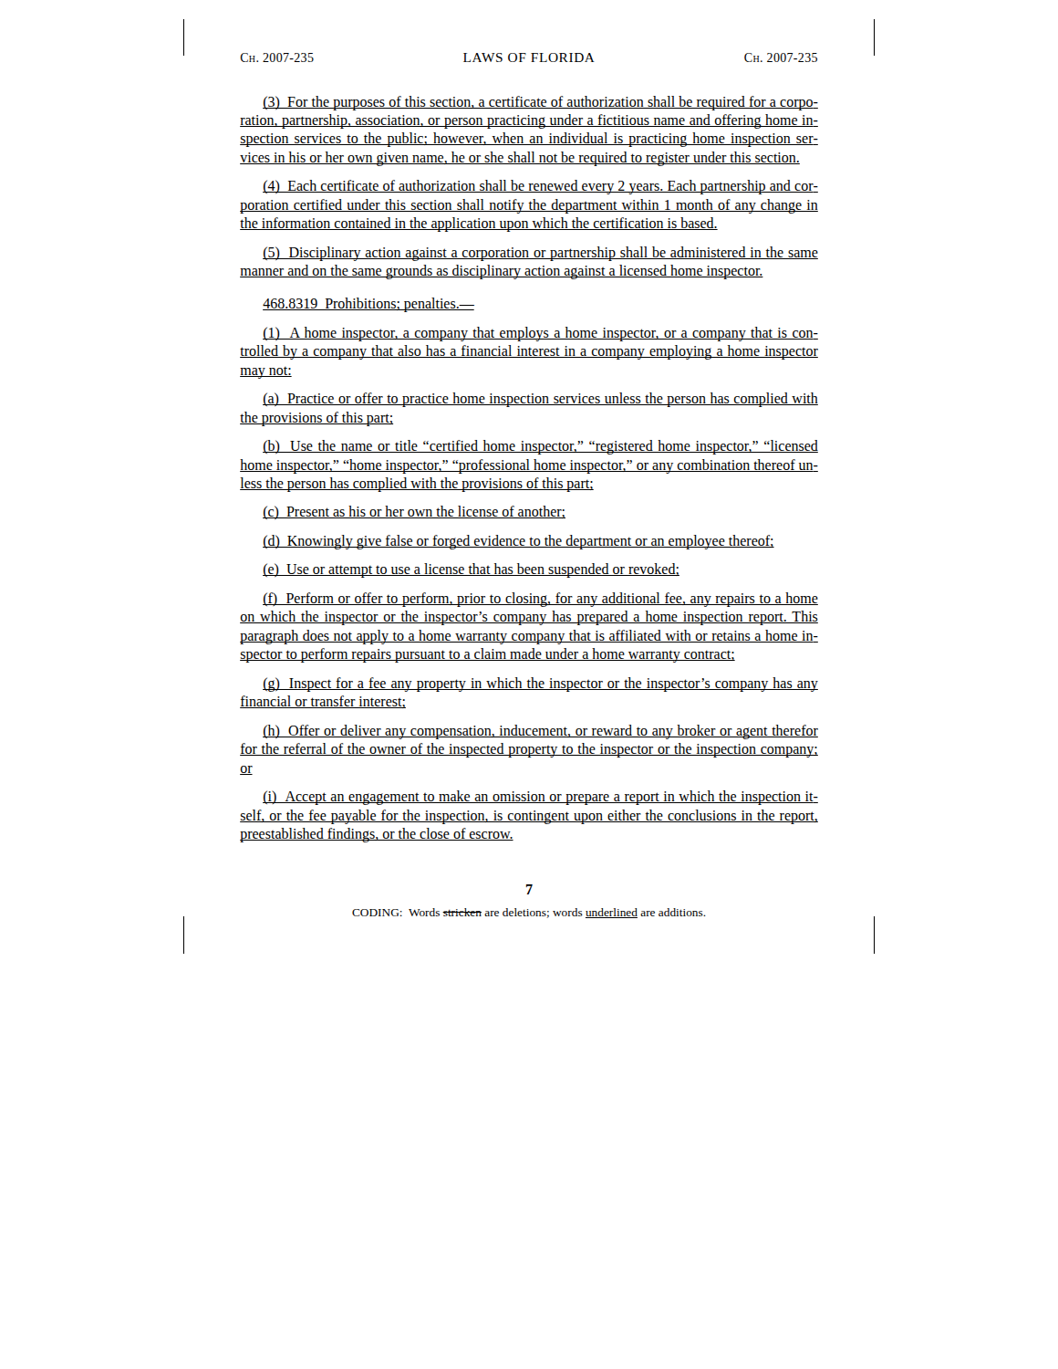Ch. 2007-235 LAWS OF FLORIDA Ch. 2007-235
(3) For the purposes of this section, a certificate of authorization shall be required for a corporation, partnership, association, or person practicing under a fictitious name and offering home inspection services to the public; however, when an individual is practicing home inspection services in his or her own given name, he or she shall not be required to register under this section.
(4) Each certificate of authorization shall be renewed every 2 years. Each partnership and corporation certified under this section shall notify the department within 1 month of any change in the information contained in the application upon which the certification is based.
(5) Disciplinary action against a corporation or partnership shall be administered in the same manner and on the same grounds as disciplinary action against a licensed home inspector.
468.8319 Prohibitions; penalties.—
(1) A home inspector, a company that employs a home inspector, or a company that is controlled by a company that also has a financial interest in a company employing a home inspector may not:
(a) Practice or offer to practice home inspection services unless the person has complied with the provisions of this part;
(b) Use the name or title “certified home inspector,” “registered home inspector,” “licensed home inspector,” “home inspector,” “professional home inspector,” or any combination thereof unless the person has complied with the provisions of this part;
(c) Present as his or her own the license of another;
(d) Knowingly give false or forged evidence to the department or an employee thereof;
(e) Use or attempt to use a license that has been suspended or revoked;
(f) Perform or offer to perform, prior to closing, for any additional fee, any repairs to a home on which the inspector or the inspector’s company has prepared a home inspection report. This paragraph does not apply to a home warranty company that is affiliated with or retains a home inspector to perform repairs pursuant to a claim made under a home warranty contract;
(g) Inspect for a fee any property in which the inspector or the inspector’s company has any financial or transfer interest;
(h) Offer or deliver any compensation, inducement, or reward to any broker or agent therefor for the referral of the owner of the inspected property to the inspector or the inspection company; or
(i) Accept an engagement to make an omission or prepare a report in which the inspection itself, or the fee payable for the inspection, is contingent upon either the conclusions in the report, preestablished findings, or the close of escrow.
7
CODING: Words stricken are deletions; words underlined are additions.